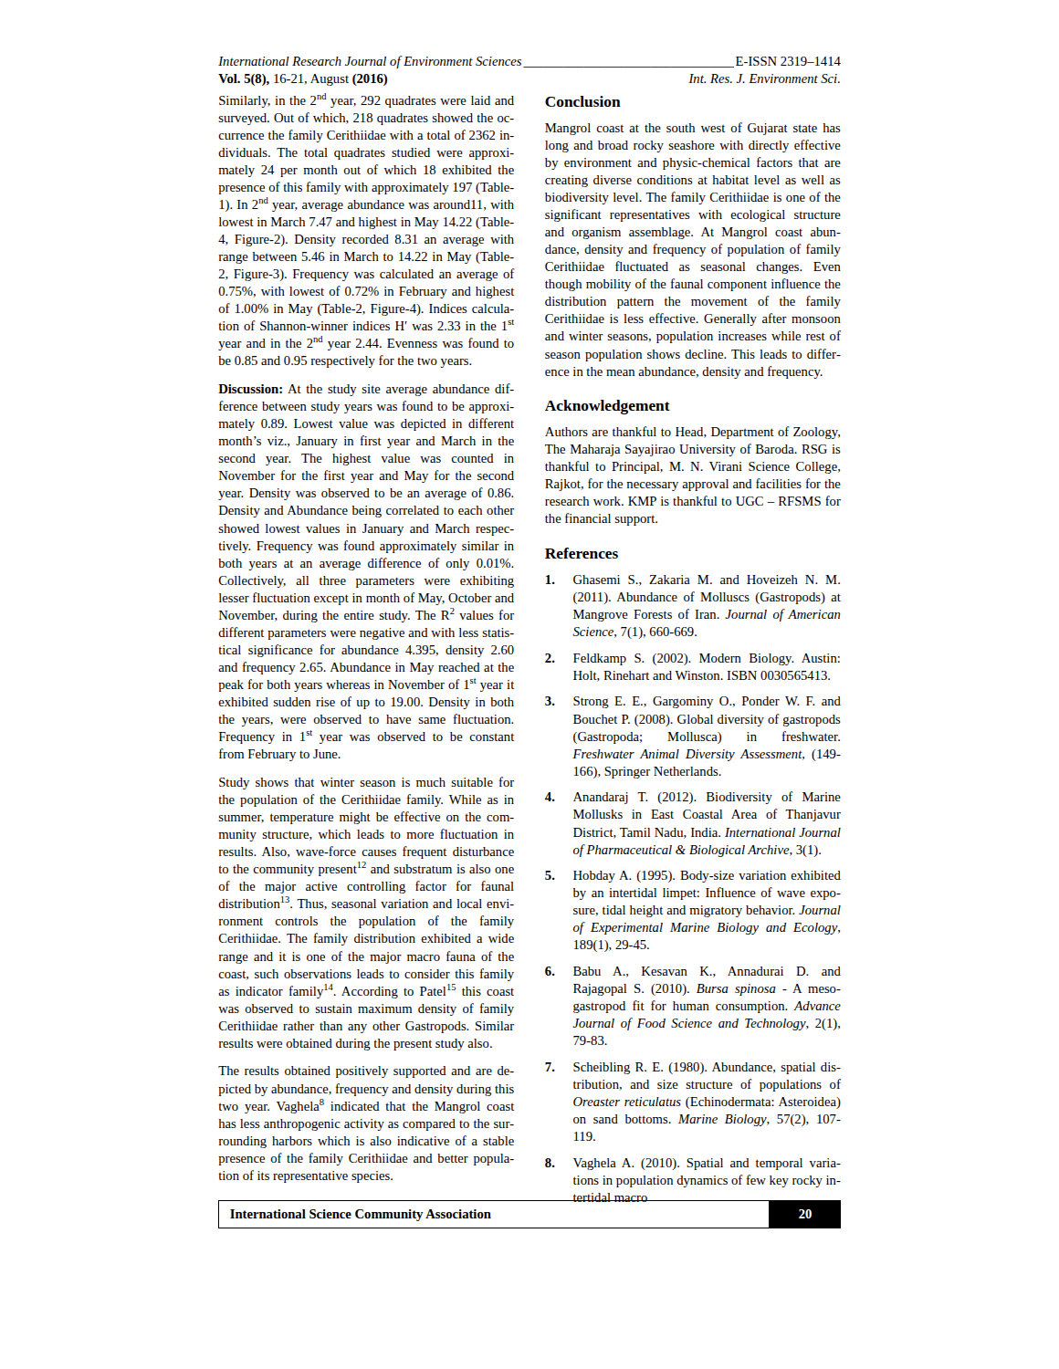International Research Journal of Environment Sciences _________________________________________________ E-ISSN 2319–1414
Vol. 5(8), 16-21, August (2016) Int. Res. J. Environment Sci.
Similarly, in the 2nd year, 292 quadrates were laid and surveyed. Out of which, 218 quadrates showed the occurrence the family Cerithiidae with a total of 2362 individuals. The total quadrates studied were approximately 24 per month out of which 18 exhibited the presence of this family with approximately 197 (Table-1). In 2nd year, average abundance was around11, with lowest in March 7.47 and highest in May 14.22 (Table-4, Figure-2). Density recorded 8.31 an average with range between 5.46 in March to 14.22 in May (Table-2, Figure-3). Frequency was calculated an average of 0.75%, with lowest of 0.72% in February and highest of 1.00% in May (Table-2, Figure-4). Indices calculation of Shannon-winner indices H′ was 2.33 in the 1st year and in the 2nd year 2.44. Evenness was found to be 0.85 and 0.95 respectively for the two years.
Discussion: At the study site average abundance difference between study years was found to be approximately 0.89. Lowest value was depicted in different month’s viz., January in first year and March in the second year. The highest value was counted in November for the first year and May for the second year. Density was observed to be an average of 0.86. Density and Abundance being correlated to each other showed lowest values in January and March respectively. Frequency was found approximately similar in both years at an average difference of only 0.01%. Collectively, all three parameters were exhibiting lesser fluctuation except in month of May, October and November, during the entire study. The R2 values for different parameters were negative and with less statistical significance for abundance 4.395, density 2.60 and frequency 2.65. Abundance in May reached at the peak for both years whereas in November of 1st year it exhibited sudden rise of up to 19.00. Density in both the years, were observed to have same fluctuation. Frequency in 1st year was observed to be constant from February to June.
Study shows that winter season is much suitable for the population of the Cerithiidae family. While as in summer, temperature might be effective on the community structure, which leads to more fluctuation in results. Also, wave-force causes frequent disturbance to the community present12 and substratum is also one of the major active controlling factor for faunal distribution13. Thus, seasonal variation and local environment controls the population of the family Cerithiidae. The family distribution exhibited a wide range and it is one of the major macro fauna of the coast, such observations leads to consider this family as indicator family14. According to Patel15 this coast was observed to sustain maximum density of family Cerithiidae rather than any other Gastropods. Similar results were obtained during the present study also.
The results obtained positively supported and are depicted by abundance, frequency and density during this two year. Vaghela8 indicated that the Mangrol coast has less anthropogenic activity as compared to the surrounding harbors which is also indicative of a stable presence of the family Cerithiidae and better population of its representative species.
Conclusion
Mangrol coast at the south west of Gujarat state has long and broad rocky seashore with directly effective by environment and physic-chemical factors that are creating diverse conditions at habitat level as well as biodiversity level. The family Cerithiidae is one of the significant representatives with ecological structure and organism assemblage. At Mangrol coast abundance, density and frequency of population of family Cerithiidae fluctuated as seasonal changes. Even though mobility of the faunal component influence the distribution pattern the movement of the family Cerithiidae is less effective. Generally after monsoon and winter seasons, population increases while rest of season population shows decline. This leads to difference in the mean abundance, density and frequency.
Acknowledgement
Authors are thankful to Head, Department of Zoology, The Maharaja Sayajirao University of Baroda. RSG is thankful to Principal, M. N. Virani Science College, Rajkot, for the necessary approval and facilities for the research work. KMP is thankful to UGC – RFSMS for the financial support.
References
Ghasemi S., Zakaria M. and Hoveizeh N. M. (2011). Abundance of Molluscs (Gastropods) at Mangrove Forests of Iran. Journal of American Science, 7(1), 660-669.
Feldkamp S. (2002). Modern Biology. Austin: Holt, Rinehart and Winston. ISBN 0030565413.
Strong E. E., Gargominy O., Ponder W. F. and Bouchet P. (2008). Global diversity of gastropods (Gastropoda; Mollusca) in freshwater. Freshwater Animal Diversity Assessment, (149-166), Springer Netherlands.
Anandaraj T. (2012). Biodiversity of Marine Mollusks in East Coastal Area of Thanjavur District, Tamil Nadu, India. International Journal of Pharmaceutical & Biological Archive, 3(1).
Hobday A. (1995). Body-size variation exhibited by an intertidal limpet: Influence of wave exposure, tidal height and migratory behavior. Journal of Experimental Marine Biology and Ecology, 189(1), 29-45.
Babu A., Kesavan K., Annadurai D. and Rajagopal S. (2010). Bursa spinosa - A meso-gastropod fit for human consumption. Advance Journal of Food Science and Technology, 2(1), 79-83.
Scheibling R. E. (1980). Abundance, spatial distribution, and size structure of populations of Oreaster reticulatus (Echinodermata: Asteroidea) on sand bottoms. Marine Biology, 57(2), 107-119.
Vaghela A. (2010). Spatial and temporal variations in population dynamics of few key rocky intertidal macro
International Science Community Association
20